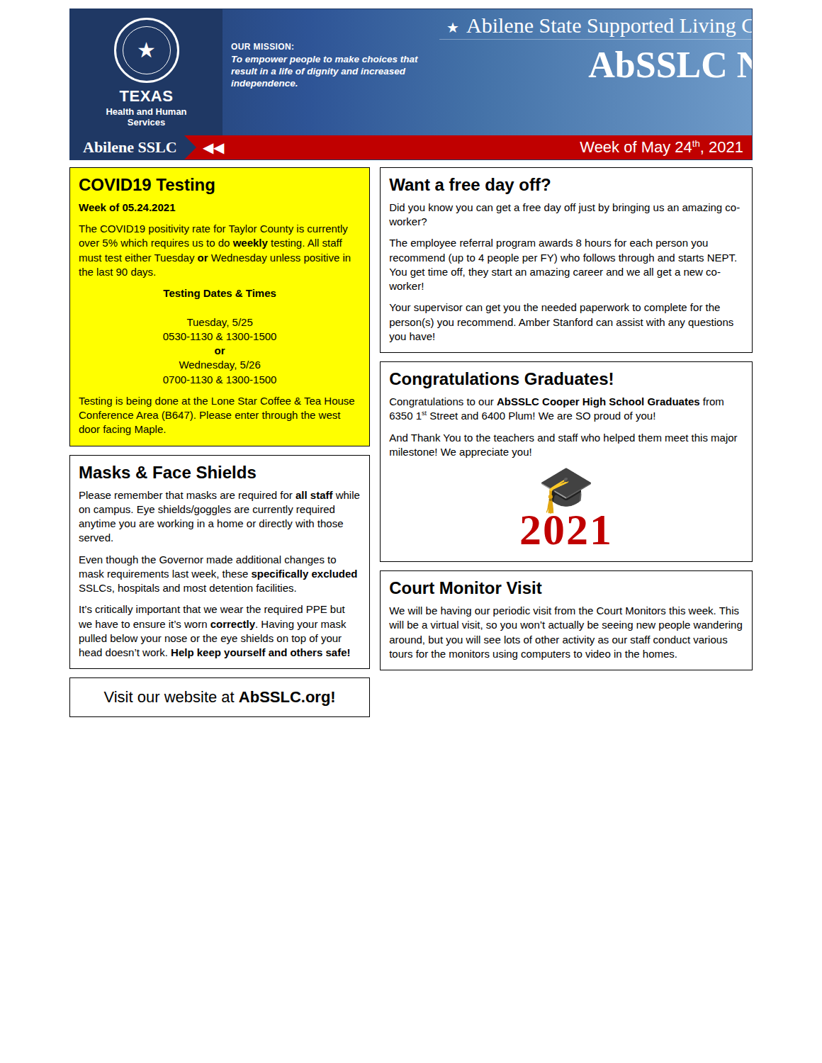★
TEXAS
Health and Human
Services
OUR MISSION:
To empower people to make choices that result in a life of dignity and increased independence.
★Abilene State Supported Living Center★
AbSSLC News
Abilene SSLC
◀◀
Week of May 24th, 2021
COVID19 Testing
Week of 05.24.2021
The COVID19 positivity rate for Taylor County is currently over 5% which requires us to do weekly testing. All staff must test either Tuesday or Wednesday unless positive in the last 90 days.
Testing Dates & Times
Tuesday, 5/25
0530-1130 & 1300-1500
or
Wednesday, 5/26
0700-1130 & 1300-1500
Testing is being done at the Lone Star Coffee & Tea House Conference Area (B647). Please enter through the west door facing Maple.
Masks & Face Shields
Please remember that masks are required for all staff while on campus. Eye shields/goggles are currently required anytime you are working in a home or directly with those served.
Even though the Governor made additional changes to mask requirements last week, these specifically excluded SSLCs, hospitals and most detention facilities.
It’s critically important that we wear the required PPE but we have to ensure it’s worn correctly. Having your mask pulled below your nose or the eye shields on top of your head doesn’t work. Help keep yourself and others safe!
Visit our website at AbSSLC.org!
Want a free day off?
Did you know you can get a free day off just by bringing us an amazing co-worker?
The employee referral program awards 8 hours for each person you recommend (up to 4 people per FY) who follows through and starts NEPT. You get time off, they start an amazing career and we all get a new co-worker!
Your supervisor can get you the needed paperwork to complete for the person(s) you recommend. Amber Stanford can assist with any questions you have!
Congratulations Graduates!
Congratulations to our AbSSLC Cooper High School Graduates from 6350 1st Street and 6400 Plum! We are SO proud of you!
And Thank You to the teachers and staff who helped them meet this major milestone! We appreciate you!
🎓 2021
Court Monitor Visit
We will be having our periodic visit from the Court Monitors this week. This will be a virtual visit, so you won’t actually be seeing new people wandering around, but you will see lots of other activity as our staff conduct various tours for the monitors using computers to video in the homes.